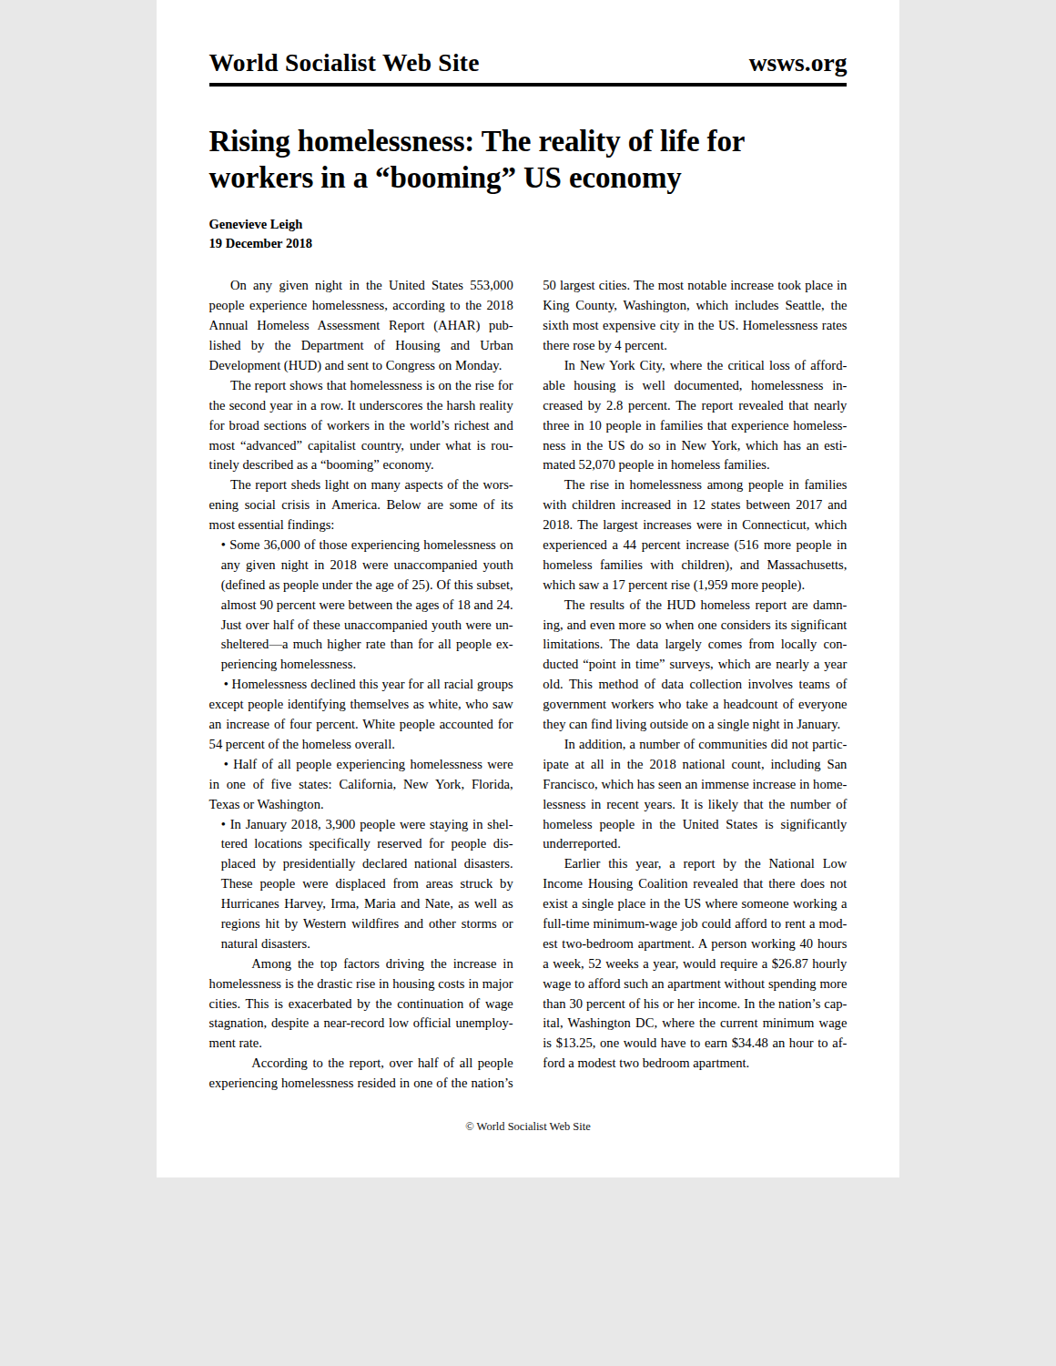World Socialist Web Site
wsws.org
Rising homelessness: The reality of life for workers in a “booming” US economy
Genevieve Leigh 19 December 2018
On any given night in the United States 553,000 people experience homelessness, according to the 2018 Annual Homeless Assessment Report (AHAR) published by the Department of Housing and Urban Development (HUD) and sent to Congress on Monday.
The report shows that homelessness is on the rise for the second year in a row. It underscores the harsh reality for broad sections of workers in the world’s richest and most “advanced” capitalist country, under what is routinely described as a “booming” economy.
The report sheds light on many aspects of the worsening social crisis in America. Below are some of its most essential findings:
• Some 36,000 of those experiencing homelessness on any given night in 2018 were unaccompanied youth (defined as people under the age of 25). Of this subset, almost 90 percent were between the ages of 18 and 24. Just over half of these unaccompanied youth were unsheltered—a much higher rate than for all people experiencing homelessness.
• Homelessness declined this year for all racial groups except people identifying themselves as white, who saw an increase of four percent. White people accounted for 54 percent of the homeless overall.
• Half of all people experiencing homelessness were in one of five states: California, New York, Florida, Texas or Washington.
• In January 2018, 3,900 people were staying in sheltered locations specifically reserved for people displaced by presidentially declared national disasters. These people were displaced from areas struck by Hurricanes Harvey, Irma, Maria and Nate, as well as regions hit by Western wildfires and other storms or natural disasters.
Among the top factors driving the increase in homelessness is the drastic rise in housing costs in major cities. This is exacerbated by the continuation of wage stagnation, despite a near-record low official unemployment rate.
According to the report, over half of all people experiencing homelessness resided in one of the nation’s 50 largest cities. The most notable increase took place in King County, Washington, which includes Seattle, the sixth most expensive city in the US. Homelessness rates there rose by 4 percent.
In New York City, where the critical loss of affordable housing is well documented, homelessness increased by 2.8 percent. The report revealed that nearly three in 10 people in families that experience homelessness in the US do so in New York, which has an estimated 52,070 people in homeless families.
The rise in homelessness among people in families with children increased in 12 states between 2017 and 2018. The largest increases were in Connecticut, which experienced a 44 percent increase (516 more people in homeless families with children), and Massachusetts, which saw a 17 percent rise (1,959 more people).
The results of the HUD homeless report are damning, and even more so when one considers its significant limitations. The data largely comes from locally conducted “point in time” surveys, which are nearly a year old. This method of data collection involves teams of government workers who take a headcount of everyone they can find living outside on a single night in January.
In addition, a number of communities did not participate at all in the 2018 national count, including San Francisco, which has seen an immense increase in homelessness in recent years. It is likely that the number of homeless people in the United States is significantly underreported.
Earlier this year, a report by the National Low Income Housing Coalition revealed that there does not exist a single place in the US where someone working a full-time minimum-wage job could afford to rent a modest two-bedroom apartment. A person working 40 hours a week, 52 weeks a year, would require a $26.87 hourly wage to afford such an apartment without spending more than 30 percent of his or her income. In the nation’s capital, Washington DC, where the current minimum wage is $13.25, one would have to earn $34.48 an hour to afford a modest two bedroom apartment.
© World Socialist Web Site